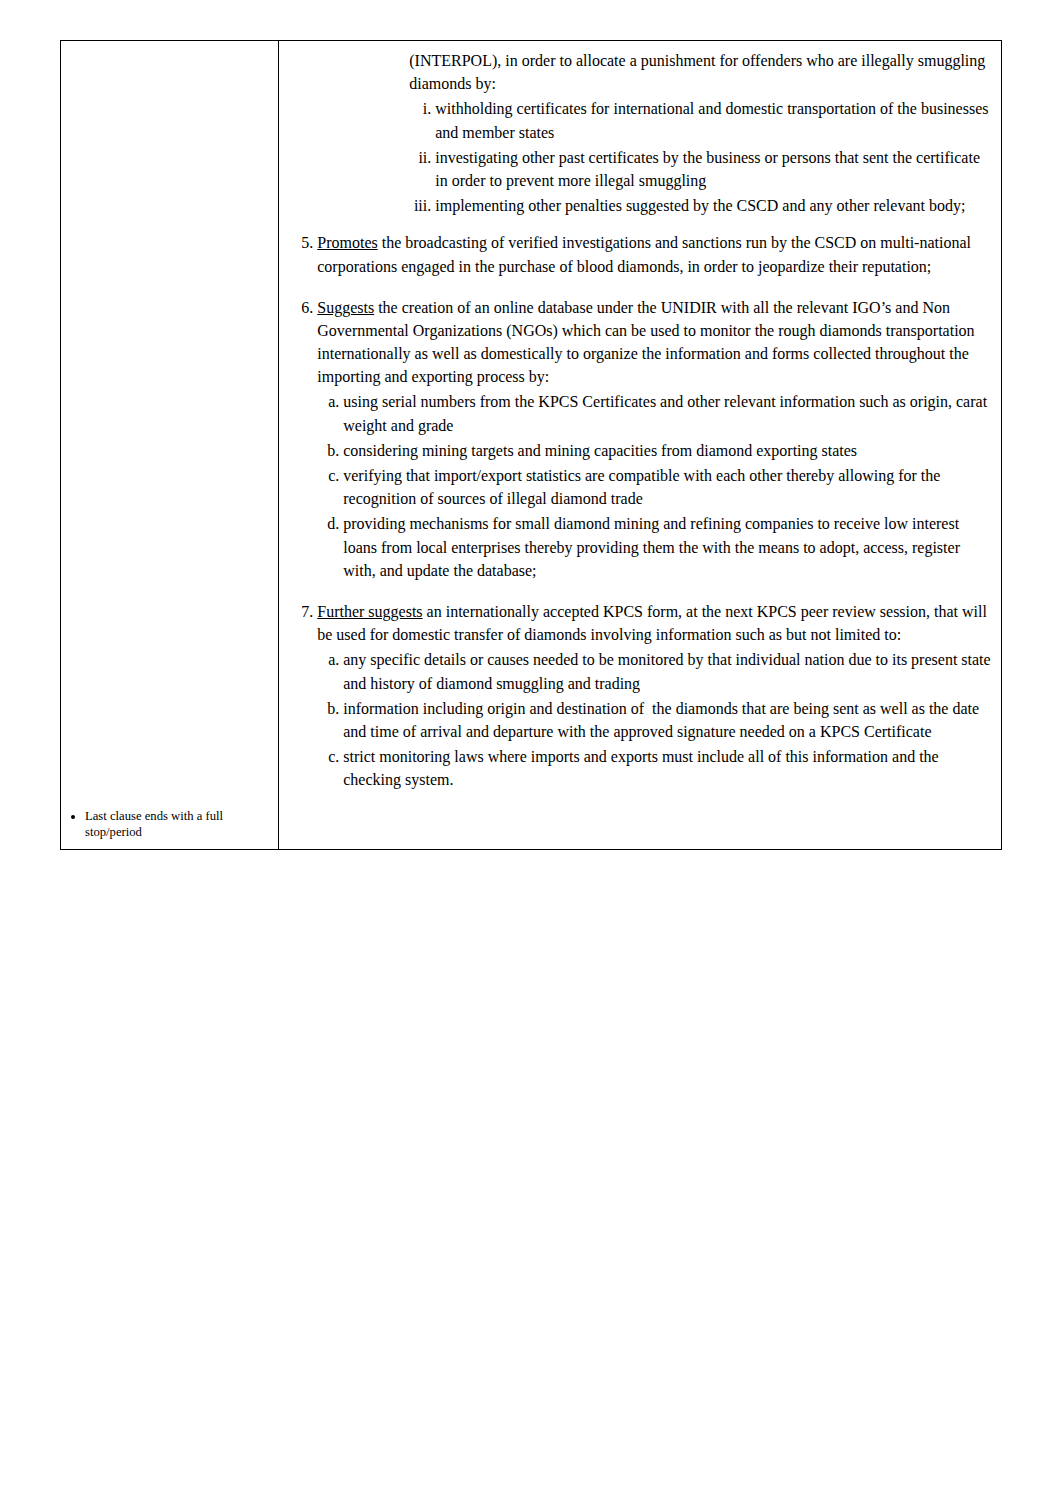| Last clause ends with a full stop/period | (INTERPOL), in order to allocate a punishment for offenders who are illegally smuggling diamonds by: withholding certificates for international and domestic transportation of the businesses and member states investigating other past certificates by the business or persons that sent the certificate in order to prevent more illegal smuggling implementing other penalties suggested by the CSCD and any other relevant body; Promotes the broadcasting of verified investigations and sanctions run by the CSCD on multi-national corporations engaged in the purchase of blood diamonds, in order to jeopardize their reputation; Suggests the creation of an online database under the UNIDIR with all the relevant IGO’s and Non Governmental Organizations (NGOs) which can be used to monitor the rough diamonds transportation internationally as well as domestically to organize the information and forms collected throughout the importing and exporting process by: using serial numbers from the KPCS Certificates and other relevant information such as origin, carat weight and grade considering mining targets and mining capacities from diamond exporting states verifying that import/export statistics are compatible with each other thereby allowing for the recognition of sources of illegal diamond trade providing mechanisms for small diamond mining and refining companies to receive low interest loans from local enterprises thereby providing them the with the means to adopt, access, register with, and update the database; Further suggests an internationally accepted KPCS form, at the next KPCS peer review session, that will be used for domestic transfer of diamonds involving information such as but not limited to: any specific details or causes needed to be monitored by that individual nation due to its present state and history of diamond smuggling and trading information including origin and destination of the diamonds that are being sent as well as the date and time of arrival and departure with the approved signature needed on a KPCS Certificate strict monitoring laws where imports and exports must include all of this information and the checking system. |